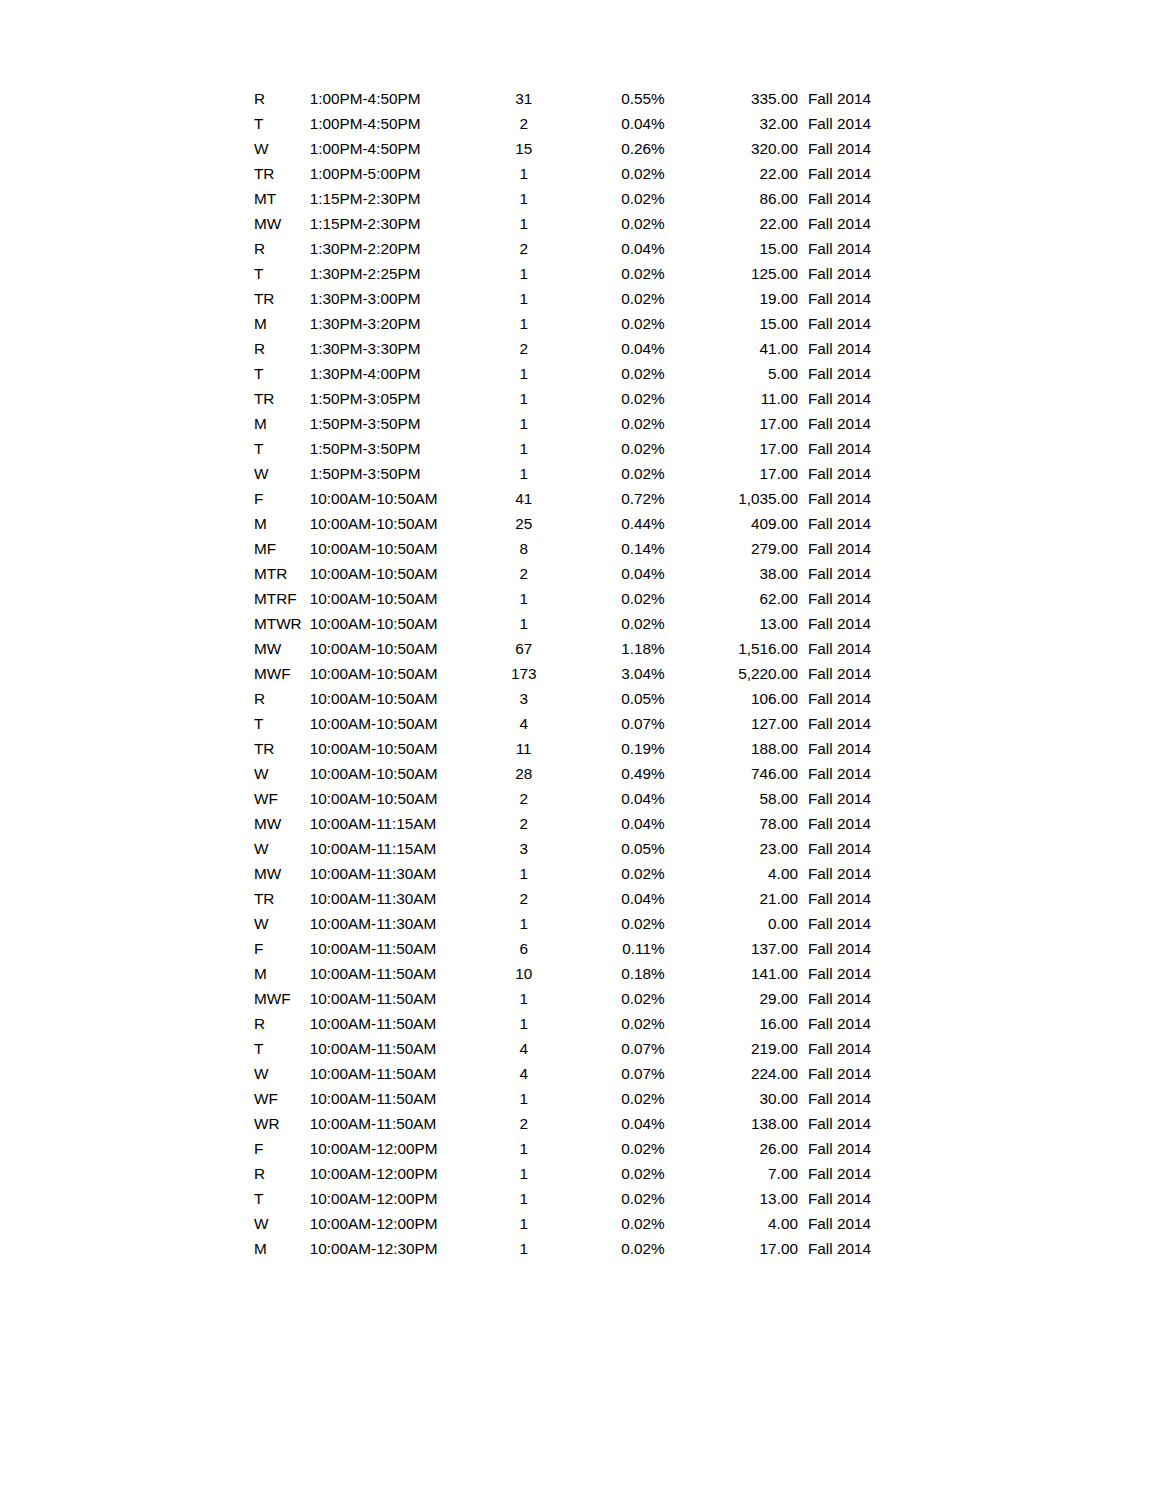| R | 1:00PM-4:50PM | 31 | 0.55% | 335.00 | Fall 2014 |
| T | 1:00PM-4:50PM | 2 | 0.04% | 32.00 | Fall 2014 |
| W | 1:00PM-4:50PM | 15 | 0.26% | 320.00 | Fall 2014 |
| TR | 1:00PM-5:00PM | 1 | 0.02% | 22.00 | Fall 2014 |
| MT | 1:15PM-2:30PM | 1 | 0.02% | 86.00 | Fall 2014 |
| MW | 1:15PM-2:30PM | 1 | 0.02% | 22.00 | Fall 2014 |
| R | 1:30PM-2:20PM | 2 | 0.04% | 15.00 | Fall 2014 |
| T | 1:30PM-2:25PM | 1 | 0.02% | 125.00 | Fall 2014 |
| TR | 1:30PM-3:00PM | 1 | 0.02% | 19.00 | Fall 2014 |
| M | 1:30PM-3:20PM | 1 | 0.02% | 15.00 | Fall 2014 |
| R | 1:30PM-3:30PM | 2 | 0.04% | 41.00 | Fall 2014 |
| T | 1:30PM-4:00PM | 1 | 0.02% | 5.00 | Fall 2014 |
| TR | 1:50PM-3:05PM | 1 | 0.02% | 11.00 | Fall 2014 |
| M | 1:50PM-3:50PM | 1 | 0.02% | 17.00 | Fall 2014 |
| T | 1:50PM-3:50PM | 1 | 0.02% | 17.00 | Fall 2014 |
| W | 1:50PM-3:50PM | 1 | 0.02% | 17.00 | Fall 2014 |
| F | 10:00AM-10:50AM | 41 | 0.72% | 1,035.00 | Fall 2014 |
| M | 10:00AM-10:50AM | 25 | 0.44% | 409.00 | Fall 2014 |
| MF | 10:00AM-10:50AM | 8 | 0.14% | 279.00 | Fall 2014 |
| MTR | 10:00AM-10:50AM | 2 | 0.04% | 38.00 | Fall 2014 |
| MTRF | 10:00AM-10:50AM | 1 | 0.02% | 62.00 | Fall 2014 |
| MTWR | 10:00AM-10:50AM | 1 | 0.02% | 13.00 | Fall 2014 |
| MW | 10:00AM-10:50AM | 67 | 1.18% | 1,516.00 | Fall 2014 |
| MWF | 10:00AM-10:50AM | 173 | 3.04% | 5,220.00 | Fall 2014 |
| R | 10:00AM-10:50AM | 3 | 0.05% | 106.00 | Fall 2014 |
| T | 10:00AM-10:50AM | 4 | 0.07% | 127.00 | Fall 2014 |
| TR | 10:00AM-10:50AM | 11 | 0.19% | 188.00 | Fall 2014 |
| W | 10:00AM-10:50AM | 28 | 0.49% | 746.00 | Fall 2014 |
| WF | 10:00AM-10:50AM | 2 | 0.04% | 58.00 | Fall 2014 |
| MW | 10:00AM-11:15AM | 2 | 0.04% | 78.00 | Fall 2014 |
| W | 10:00AM-11:15AM | 3 | 0.05% | 23.00 | Fall 2014 |
| MW | 10:00AM-11:30AM | 1 | 0.02% | 4.00 | Fall 2014 |
| TR | 10:00AM-11:30AM | 2 | 0.04% | 21.00 | Fall 2014 |
| W | 10:00AM-11:30AM | 1 | 0.02% | 0.00 | Fall 2014 |
| F | 10:00AM-11:50AM | 6 | 0.11% | 137.00 | Fall 2014 |
| M | 10:00AM-11:50AM | 10 | 0.18% | 141.00 | Fall 2014 |
| MWF | 10:00AM-11:50AM | 1 | 0.02% | 29.00 | Fall 2014 |
| R | 10:00AM-11:50AM | 1 | 0.02% | 16.00 | Fall 2014 |
| T | 10:00AM-11:50AM | 4 | 0.07% | 219.00 | Fall 2014 |
| W | 10:00AM-11:50AM | 4 | 0.07% | 224.00 | Fall 2014 |
| WF | 10:00AM-11:50AM | 1 | 0.02% | 30.00 | Fall 2014 |
| WR | 10:00AM-11:50AM | 2 | 0.04% | 138.00 | Fall 2014 |
| F | 10:00AM-12:00PM | 1 | 0.02% | 26.00 | Fall 2014 |
| R | 10:00AM-12:00PM | 1 | 0.02% | 7.00 | Fall 2014 |
| T | 10:00AM-12:00PM | 1 | 0.02% | 13.00 | Fall 2014 |
| W | 10:00AM-12:00PM | 1 | 0.02% | 4.00 | Fall 2014 |
| M | 10:00AM-12:30PM | 1 | 0.02% | 17.00 | Fall 2014 |